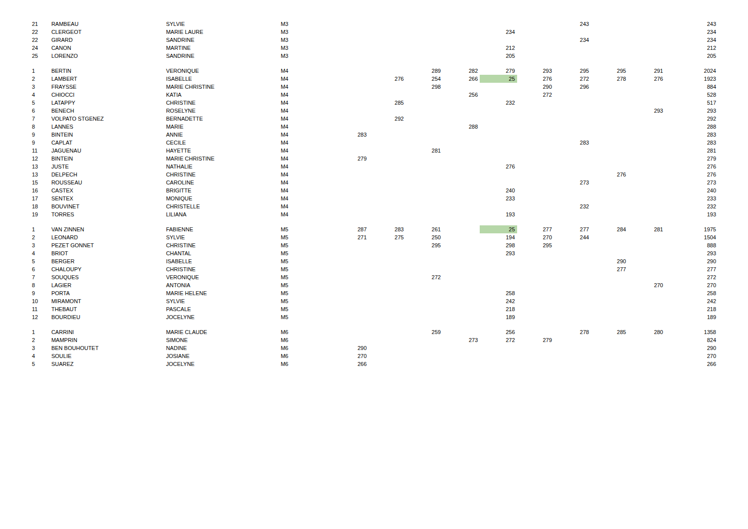| 21 | RAMBEAU | SYLVIE | M3 | | | | | | | 243 | | | 243 |
| 22 | CLERGEOT | MARIE LAURE | M3 | | | | | 234 | | | | | 234 |
| 22 | GIRARD | SANDRINE | M3 | | | | | | | 234 | | | 234 |
| 24 | CANON | MARTINE | M3 | | | | | 212 | | | | | 212 |
| 25 | LORENZO | SANDRINE | M3 | | | | | 205 | | | | | 205 |
| 1 | BERTIN | VERONIQUE | M4 | | | 289 | 282 | 279 | 293 | 295 | 295 | 291 | 2024 |
| 2 | LAMBERT | ISABELLE | M4 | | 276 | 254 | 266 | 25 | 276 | 272 | 278 | 276 | 1923 |
| 3 | FRAYSSE | MARIE CHRISTINE | M4 | | | 298 | | | 290 | 296 | | | 884 |
| 4 | CHIOCCI | KATIA | M4 | | | | 256 | | 272 | | | | 528 |
| 5 | LATAPPY | CHRISTINE | M4 | | 285 | | | 232 | | | | | 517 |
| 6 | BENECH | ROSELYNE | M4 | | | | | | | | | 293 | 293 |
| 7 | VOLPATO STGENEZ | BERNADETTE | M4 | | 292 | | | | | | | | 292 |
| 8 | LANNES | MARIE | M4 | | | | 288 | | | | | | 288 |
| 9 | BINTEIN | ANNIE | M4 | 283 | | | | | | | | | 283 |
| 9 | CAPLAT | CECILE | M4 | | | | | | | 283 | | | 283 |
| 11 | JAGUENAU | HAYETTE | M4 | | | 281 | | | | | | | 281 |
| 12 | BINTEIN | MARIE CHRISTINE | M4 | 279 | | | | | | | | | 279 |
| 13 | JUSTE | NATHALIE | M4 | | | | | 276 | | | | | 276 |
| 13 | DELPECH | CHRISTINE | M4 | | | | | | | | 276 | | 276 |
| 15 | ROUSSEAU | CAROLINE | M4 | | | | | | | 273 | | | 273 |
| 16 | CASTEX | BRIGITTE | M4 | | | | | 240 | | | | | 240 |
| 17 | SENTEX | MONIQUE | M4 | | | | | 233 | | | | | 233 |
| 18 | BOUVINET | CHRISTELLE | M4 | | | | | | | 232 | | | 232 |
| 19 | TORRES | LILIANA | M4 | | | | | 193 | | | | | 193 |
| 1 | VAN ZINNEN | FABIENNE | M5 | 287 | 283 | 261 | | 25 | 277 | 277 | 284 | 281 | 1975 |
| 2 | LEONARD | SYLVIE | M5 | 271 | 275 | 250 | | 194 | 270 | 244 | | | 1504 |
| 3 | PEZET GONNET | CHRISTINE | M5 | | | 295 | | 298 | 295 | | | | 888 |
| 4 | BRIOT | CHANTAL | M5 | | | | | 293 | | | | | 293 |
| 5 | BERGER | ISABELLE | M5 | | | | | | | | 290 | | 290 |
| 6 | CHALOUPY | CHRISTINE | M5 | | | | | | | | 277 | | 277 |
| 7 | SOUQUES | VERONIQUE | M5 | | | 272 | | | | | | | 272 |
| 8 | LAGIER | ANTONIA | M5 | | | | | | | | | 270 | 270 |
| 9 | PORTA | MARIE HELENE | M5 | | | | | 258 | | | | | 258 |
| 10 | MIRAMONT | SYLVIE | M5 | | | | | 242 | | | | | 242 |
| 11 | THEBAUT | PASCALE | M5 | | | | | 218 | | | | | 218 |
| 12 | BOURDIEU | JOCELYNE | M5 | | | | | 189 | | | | | 189 |
| 1 | CARRINI | MARIE CLAUDE | M6 | | | 259 | | 256 | | 278 | 285 | 280 | 1358 |
| 2 | MAMPRIN | SIMONE | M6 | | | | 273 | 272 | 279 | | | | 824 |
| 3 | BEN BOUHOUTET | NADINE | M6 | 290 | | | | | | | | | 290 |
| 4 | SOULIE | JOSIANE | M6 | 270 | | | | | | | | | 270 |
| 5 | SUAREZ | JOCELYNE | M6 | 266 | | | | | | | | | 266 |